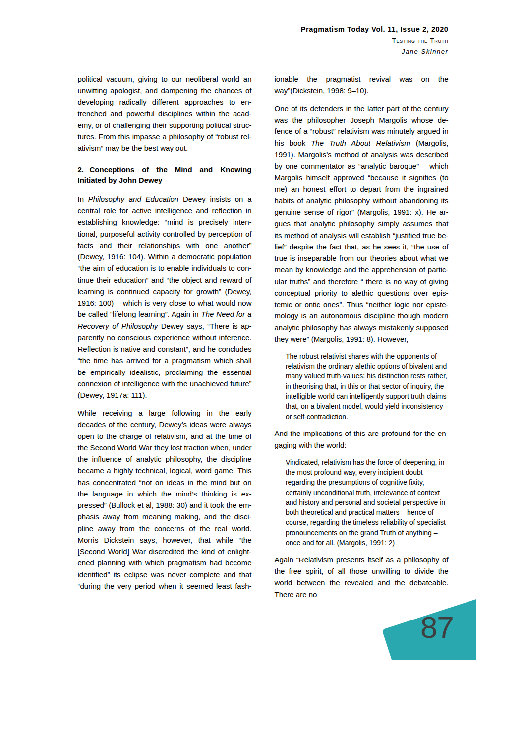Pragmatism Today Vol. 11, Issue 2, 2020
Testing the Truth
Jane Skinner
political vacuum, giving to our neoliberal world an unwitting apologist, and dampening the chances of developing radically different approaches to entrenched and powerful disciplines within the academy, or of challenging their supporting political structures. From this impasse a philosophy of “robust relativism” may be the best way out.
2. Conceptions of the Mind and Knowing Initiated by John Dewey
In Philosophy and Education Dewey insists on a central role for active intelligence and reflection in establishing knowledge: “mind is precisely intentional, purposeful activity controlled by perception of facts and their relationships with one another” (Dewey, 1916: 104). Within a democratic population “the aim of education is to enable individuals to continue their education” and “the object and reward of learning is continued capacity for growth” (Dewey, 1916: 100) – which is very close to what would now be called “lifelong learning”. Again in The Need for a Recovery of Philosophy Dewey says, “There is apparently no conscious experience without inference. Reflection is native and constant”, and he concludes “the time has arrived for a pragmatism which shall be empirically idealistic, proclaiming the essential connexion of intelligence with the unachieved future” (Dewey, 1917a: 111).
While receiving a large following in the early decades of the century, Dewey’s ideas were always open to the charge of relativism, and at the time of the Second World War they lost traction when, under the influence of analytic philosophy, the discipline became a highly technical, logical, word game. This has concentrated “not on ideas in the mind but on the language in which the mind’s thinking is expressed” (Bullock et al, 1988: 30) and it took the emphasis away from meaning making, and the discipline away from the concerns of the real world. Morris Dickstein says, however, that while “the [Second World] War discredited the kind of enlightened planning with which pragmatism had become identified” its eclipse was never complete and that “during the very period when it seemed least fashionable the pragmatist revival was on the way”(Dickstein, 1998: 9–10).
One of its defenders in the latter part of the century was the philosopher Joseph Margolis whose defence of a “robust” relativism was minutely argued in his book The Truth About Relativism (Margolis, 1991). Margolis’s method of analysis was described by one commentator as “analytic baroque” – which Margolis himself approved “because it signifies (to me) an honest effort to depart from the ingrained habits of analytic philosophy without abandoning its genuine sense of rigor” (Margolis, 1991: x). He argues that analytic philosophy simply assumes that its method of analysis will establish “justified true belief” despite the fact that, as he sees it, “the use of true is inseparable from our theories about what we mean by knowledge and the apprehension of particular truths” and therefore “ there is no way of giving conceptual priority to alethic questions over epistemic or ontic ones”. Thus “neither logic nor epistemology is an autonomous discipline though modern analytic philosophy has always mistakenly supposed they were” (Margolis, 1991: 8). However,
The robust relativist shares with the opponents of relativism the ordinary alethic options of bivalent and many valued truth-values: his distinction rests rather, in theorising that, in this or that sector of inquiry, the intelligible world can intelligently support truth claims that, on a bivalent model, would yield inconsistency or self-contradiction.
And the implications of this are profound for the engaging with the world:
Vindicated, relativism has the force of deepening, in the most profound way, every incipient doubt regarding the presumptions of cognitive fixity, certainly unconditional truth, irrelevance of context and history and personal and societal perspective in both theoretical and practical matters – hence of course, regarding the timeless reliability of specialist pronouncements on the grand Truth of anything – once and for all. (Margolis, 1991: 2)
Again “Relativism presents itself as a philosophy of the free spirit, of all those unwilling to divide the world between the revealed and the debateable. There are no
87